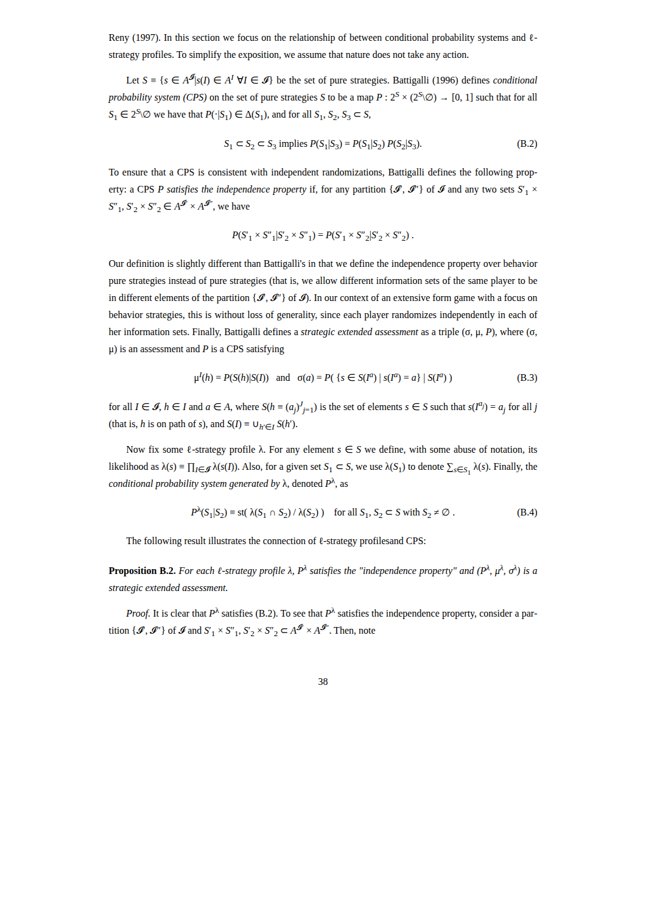Reny (1997). In this section we focus on the relationship of between conditional probability systems and ℓ-strategy profiles. To simplify the exposition, we assume that nature does not take any action.
Let S ≡ {s ∈ A𝓘|s(I) ∈ AI ∀I ∈ 𝓘} be the set of pure strategies. Battigalli (1996) defines conditional probability system (CPS) on the set of pure strategies S to be a map P : 2S × (2S\∅) → [0, 1] such that for all S1 ∈ 2S\∅ we have that P(·|S1) ∈ Δ(S1), and for all S1, S2, S3 ⊂ S,
S1 ⊂ S2 ⊂ S3 implies P(S1|S3) = P(S1|S2) P(S2|S3). (B.2)
To ensure that a CPS is consistent with independent randomizations, Battigalli defines the following property: a CPS P satisfies the independence property if, for any partition {𝓘′, 𝓘″} of 𝓘 and any two sets S′1 × S″1, S′2 × S″2 ∈ A𝓘′ × A𝓘″, we have
P(S′1 × S″1|S′2 × S″1) = P(S′1 × S″2|S′2 × S″2) .
Our definition is slightly different than Battigalli's in that we define the independence property over behavior pure strategies instead of pure strategies (that is, we allow different information sets of the same player to be in different elements of the partition {𝓘′, 𝓘″} of 𝓘). In our context of an extensive form game with a focus on behavior strategies, this is without loss of generality, since each player randomizes independently in each of her information sets. Finally, Battigalli defines a strategic extended assessment as a triple (σ, μ, P), where (σ, μ) is an assessment and P is a CPS satisfying
μI(h) = P(S(h)|S(I)) and σ(a) = P( {s ∈ S(Ia) | s(Ia) = a} | S(Ia) ) (B.3)
for all I ∈ 𝓘, h ∈ I and a ∈ A, where S(h ≡ (aj)Jj=1) is the set of elements s ∈ S such that s(Iaj) = aj for all j (that is, h is on path of s), and S(I) ≡ ∪h′∈I S(h′).
Now fix some ℓ-strategy profile λ. For any element s ∈ S we define, with some abuse of notation, its likelihood as λ(s) ≡ ∏I∈𝓘 λ(s(I)). Also, for a given set S1 ⊂ S, we use λ(S1) to denote ∑s∈S1 λ(s). Finally, the conditional probability system generated by λ, denoted Pλ, as
Pλ(S1|S2) ≡ st( λ(S1 ∩ S2) / λ(S2) ) for all S1, S2 ⊂ S with S2 ≠ ∅ . (B.4)
The following result illustrates the connection of ℓ-strategy profilesand CPS:
Proposition B.2. For each ℓ-strategy profile λ, Pλ satisfies the "independence property" and (Pλ, μλ, σλ) is a strategic extended assessment.
Proof. It is clear that Pλ satisfies (B.2). To see that Pλ satisfies the independence property, consider a partition {𝓘′, 𝓘″} of 𝓘 and S′1 × S″1, S′2 × S″2 ⊂ A𝓘′ × A𝓘″. Then, note
38